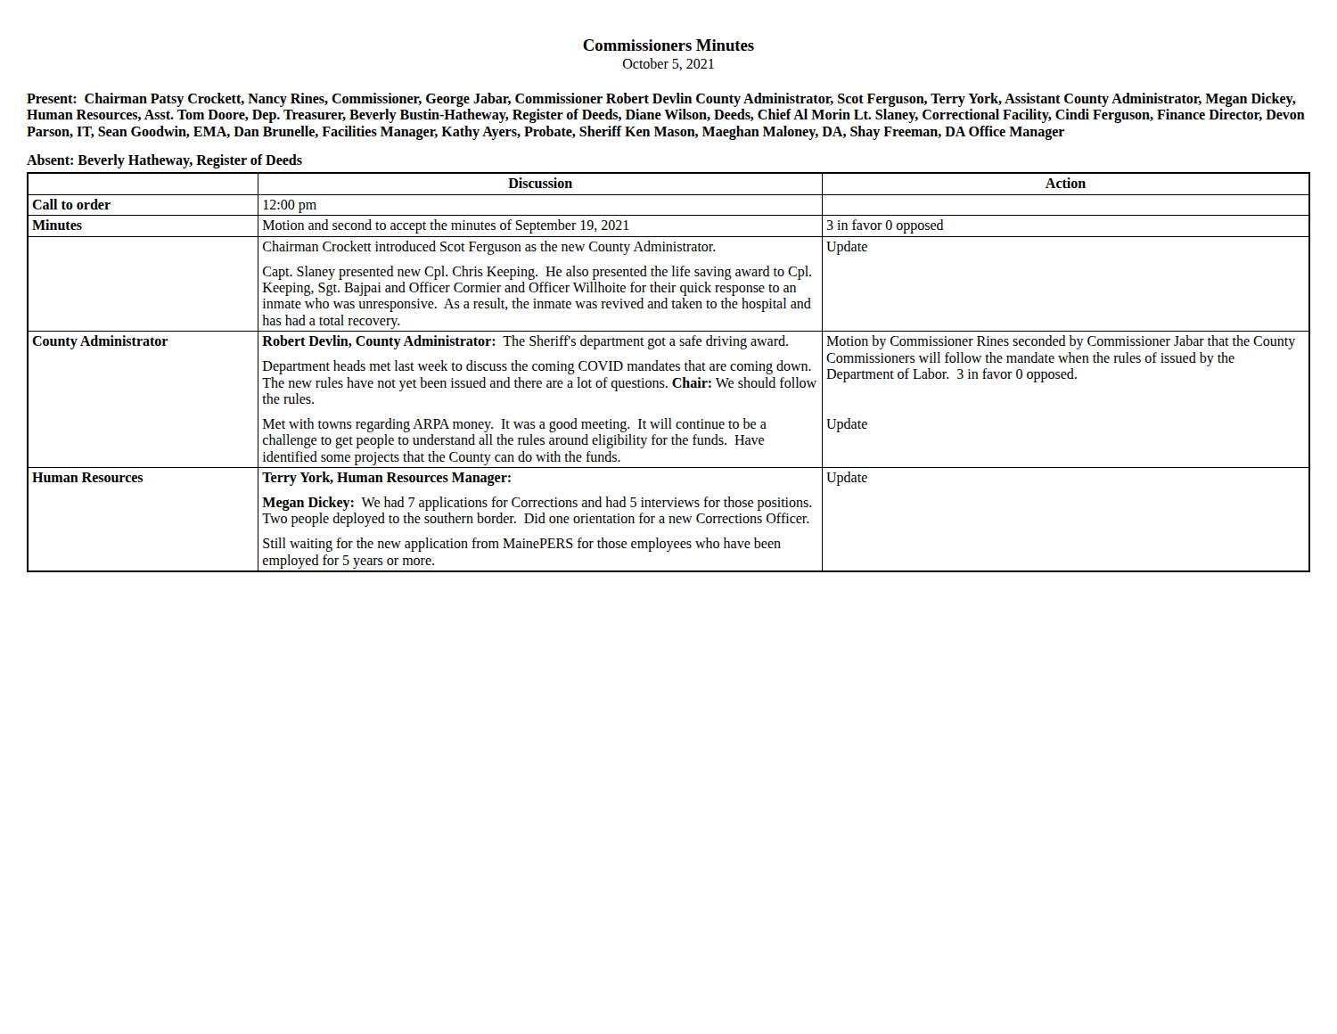Commissioners Minutes
October 5, 2021
Present: Chairman Patsy Crockett, Nancy Rines, Commissioner, George Jabar, Commissioner Robert Devlin County Administrator, Scot Ferguson, Terry York, Assistant County Administrator, Megan Dickey, Human Resources, Asst. Tom Doore, Dep. Treasurer, Beverly Bustin-Hatheway, Register of Deeds, Diane Wilson, Deeds, Chief Al Morin Lt. Slaney, Correctional Facility, Cindi Ferguson, Finance Director, Devon Parson, IT, Sean Goodwin, EMA, Dan Brunelle, Facilities Manager, Kathy Ayers, Probate, Sheriff Ken Mason, Maeghan Maloney, DA, Shay Freeman, DA Office Manager
Absent: Beverly Hatheway, Register of Deeds
| | Discussion | Action |
| --- | --- | --- |
| Call to order | 12:00 pm | |
| Minutes | Motion and second to accept the minutes of September 19, 2021 | 3 in favor 0 opposed |
| | Chairman Crockett introduced Scot Ferguson as the new County Administrator. Capt. Slaney presented new Cpl. Chris Keeping. He also presented the life saving award to Cpl. Keeping, Sgt. Bajpai and Officer Cormier and Officer Willhoite for their quick response to an inmate who was unresponsive. As a result, the inmate was revived and taken to the hospital and has had a total recovery. | Update |
| County Administrator | Robert Devlin, County Administrator: The Sheriff's department got a safe driving award. Department heads met last week to discuss the coming COVID mandates that are coming down. The new rules have not yet been issued and there are a lot of questions. Chair: We should follow the rules. Met with towns regarding ARPA money. It was a good meeting. It will continue to be a challenge to get people to understand all the rules around eligibility for the funds. Have identified some projects that the County can do with the funds. | Motion by Commissioner Rines seconded by Commissioner Jabar that the County Commissioners will follow the mandate when the rules of issued by the Department of Labor. 3 in favor 0 opposed. Update |
| Human Resources | Terry York, Human Resources Manager: Megan Dickey: We had 7 applications for Corrections and had 5 interviews for those positions. Two people deployed to the southern border. Did one orientation for a new Corrections Officer. Still waiting for the new application from MainePERS for those employees who have been employed for 5 years or more. | Update |